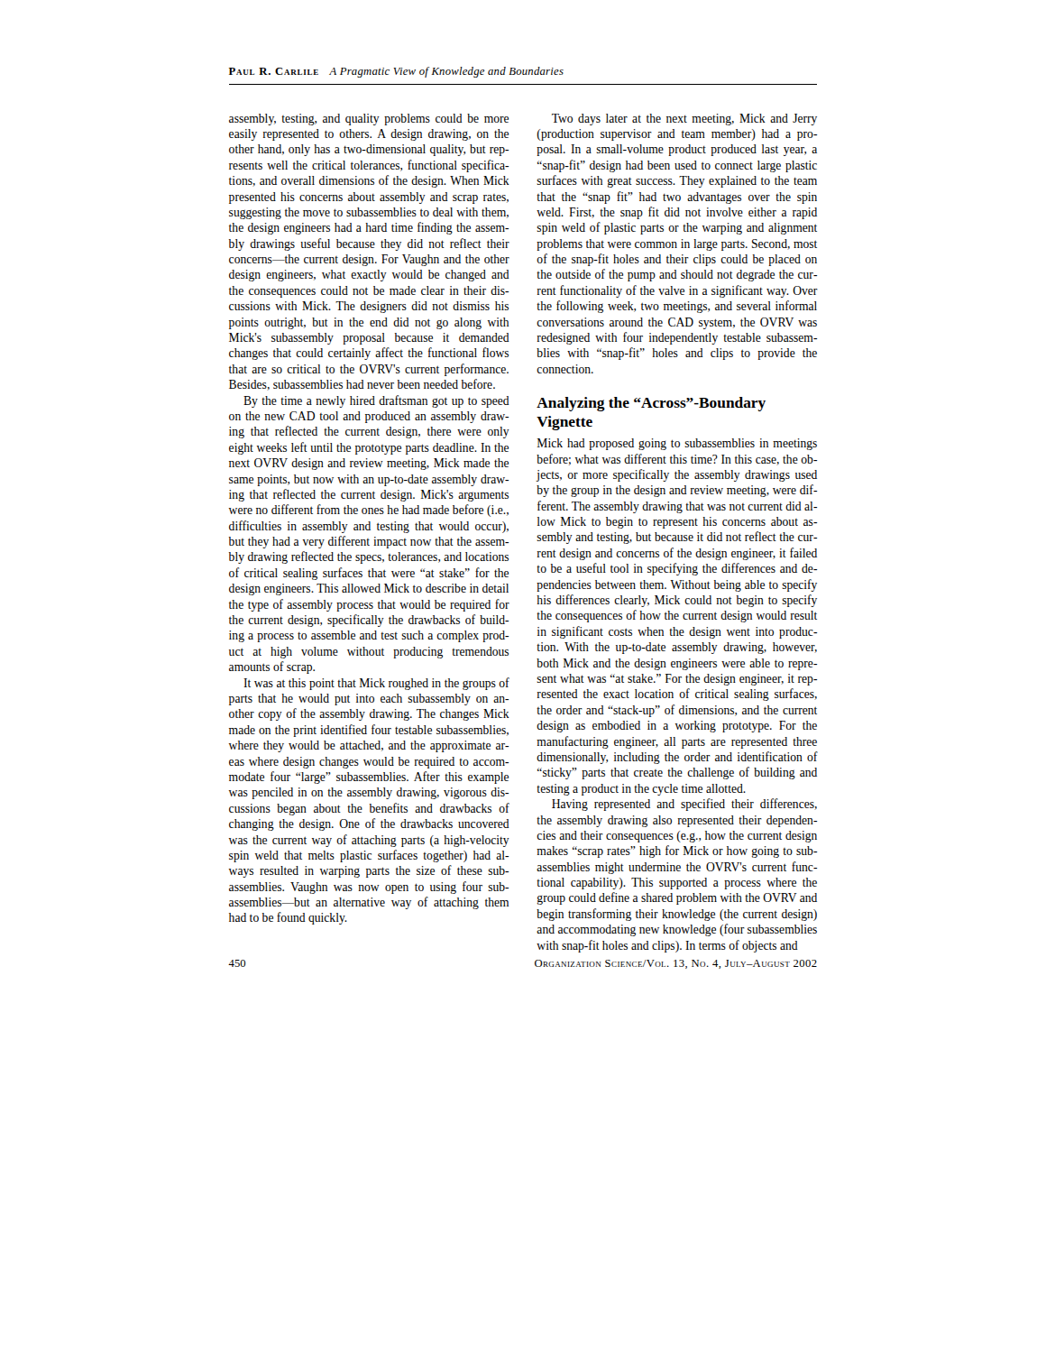Paul R. Carlile A Pragmatic View of Knowledge and Boundaries
assembly, testing, and quality problems could be more easily represented to others. A design drawing, on the other hand, only has a two-dimensional quality, but represents well the critical tolerances, functional specifications, and overall dimensions of the design. When Mick presented his concerns about assembly and scrap rates, suggesting the move to subassemblies to deal with them, the design engineers had a hard time finding the assembly drawings useful because they did not reflect their concerns—the current design. For Vaughn and the other design engineers, what exactly would be changed and the consequences could not be made clear in their discussions with Mick. The designers did not dismiss his points outright, but in the end did not go along with Mick's subassembly proposal because it demanded changes that could certainly affect the functional flows that are so critical to the OVRV's current performance. Besides, subassemblies had never been needed before.
By the time a newly hired draftsman got up to speed on the new CAD tool and produced an assembly drawing that reflected the current design, there were only eight weeks left until the prototype parts deadline. In the next OVRV design and review meeting, Mick made the same points, but now with an up-to-date assembly drawing that reflected the current design. Mick's arguments were no different from the ones he had made before (i.e., difficulties in assembly and testing that would occur), but they had a very different impact now that the assembly drawing reflected the specs, tolerances, and locations of critical sealing surfaces that were “at stake” for the design engineers. This allowed Mick to describe in detail the type of assembly process that would be required for the current design, specifically the drawbacks of building a process to assemble and test such a complex product at high volume without producing tremendous amounts of scrap.
It was at this point that Mick roughed in the groups of parts that he would put into each subassembly on another copy of the assembly drawing. The changes Mick made on the print identified four testable subassemblies, where they would be attached, and the approximate areas where design changes would be required to accommodate four “large” subassemblies. After this example was penciled in on the assembly drawing, vigorous discussions began about the benefits and drawbacks of changing the design. One of the drawbacks uncovered was the current way of attaching parts (a high-velocity spin weld that melts plastic surfaces together) had always resulted in warping parts the size of these subassemblies. Vaughn was now open to using four subassemblies—but an alternative way of attaching them had to be found quickly.
Two days later at the next meeting, Mick and Jerry (production supervisor and team member) had a proposal. In a small-volume product produced last year, a “snap-fit” design had been used to connect large plastic surfaces with great success. They explained to the team that the “snap fit” had two advantages over the spin weld. First, the snap fit did not involve either a rapid spin weld of plastic parts or the warping and alignment problems that were common in large parts. Second, most of the snap-fit holes and their clips could be placed on the outside of the pump and should not degrade the current functionality of the valve in a significant way. Over the following week, two meetings, and several informal conversations around the CAD system, the OVRV was redesigned with four independently testable subassemblies with “snap-fit” holes and clips to provide the connection.
Analyzing the “Across”-Boundary Vignette
Mick had proposed going to subassemblies in meetings before; what was different this time? In this case, the objects, or more specifically the assembly drawings used by the group in the design and review meeting, were different. The assembly drawing that was not current did allow Mick to begin to represent his concerns about assembly and testing, but because it did not reflect the current design and concerns of the design engineer, it failed to be a useful tool in specifying the differences and dependencies between them. Without being able to specify his differences clearly, Mick could not begin to specify the consequences of how the current design would result in significant costs when the design went into production. With the up-to-date assembly drawing, however, both Mick and the design engineers were able to represent what was “at stake.” For the design engineer, it represented the exact location of critical sealing surfaces, the order and “stack-up” of dimensions, and the current design as embodied in a working prototype. For the manufacturing engineer, all parts are represented three dimensionally, including the order and identification of “sticky” parts that create the challenge of building and testing a product in the cycle time allotted.
Having represented and specified their differences, the assembly drawing also represented their dependencies and their consequences (e.g., how the current design makes “scrap rates” high for Mick or how going to subassemblies might undermine the OVRV's current functional capability). This supported a process where the group could define a shared problem with the OVRV and begin transforming their knowledge (the current design) and accommodating new knowledge (four subassemblies with snap-fit holes and clips). In terms of objects and
450 Organization Science/Vol. 13, No. 4, July–August 2002